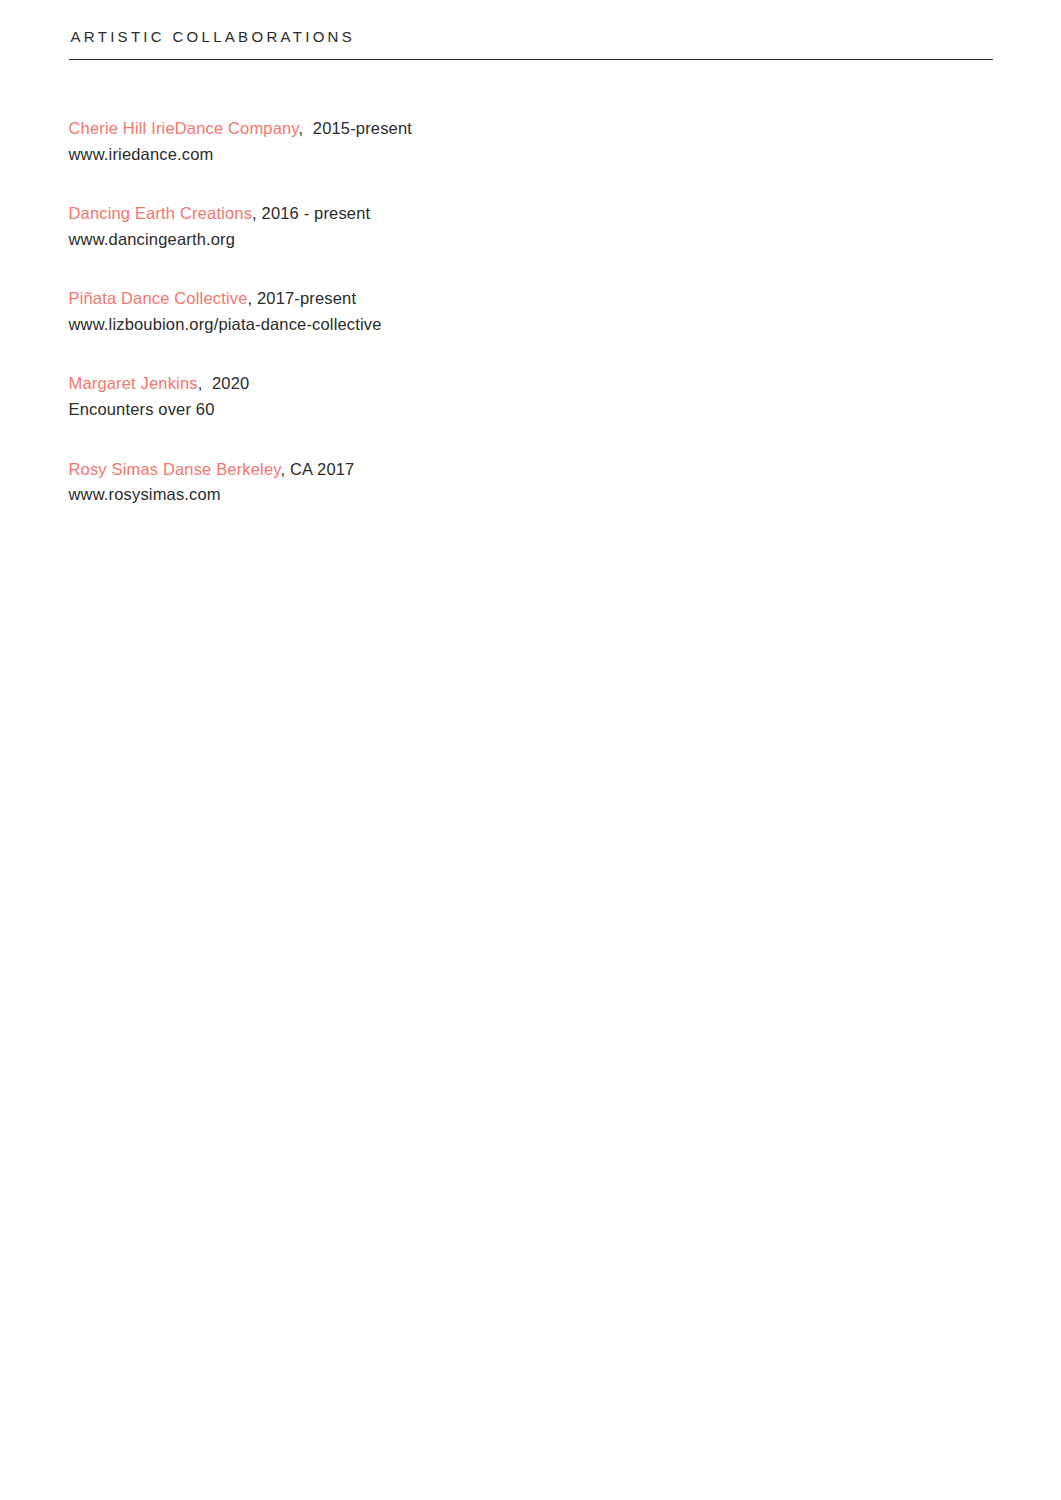Artistic Collaborations
Cherie Hill IrieDance Company, 2015-present www.iriedance.com
Dancing Earth Creations, 2016 - present www.dancingearth.org
Piñata Dance Collective, 2017-present www.lizboubion.org/piata-dance-collective
Margaret Jenkins, 2020 Encounters over 60
Rosy Simas Danse Berkeley, CA 2017 www.rosysimas.com